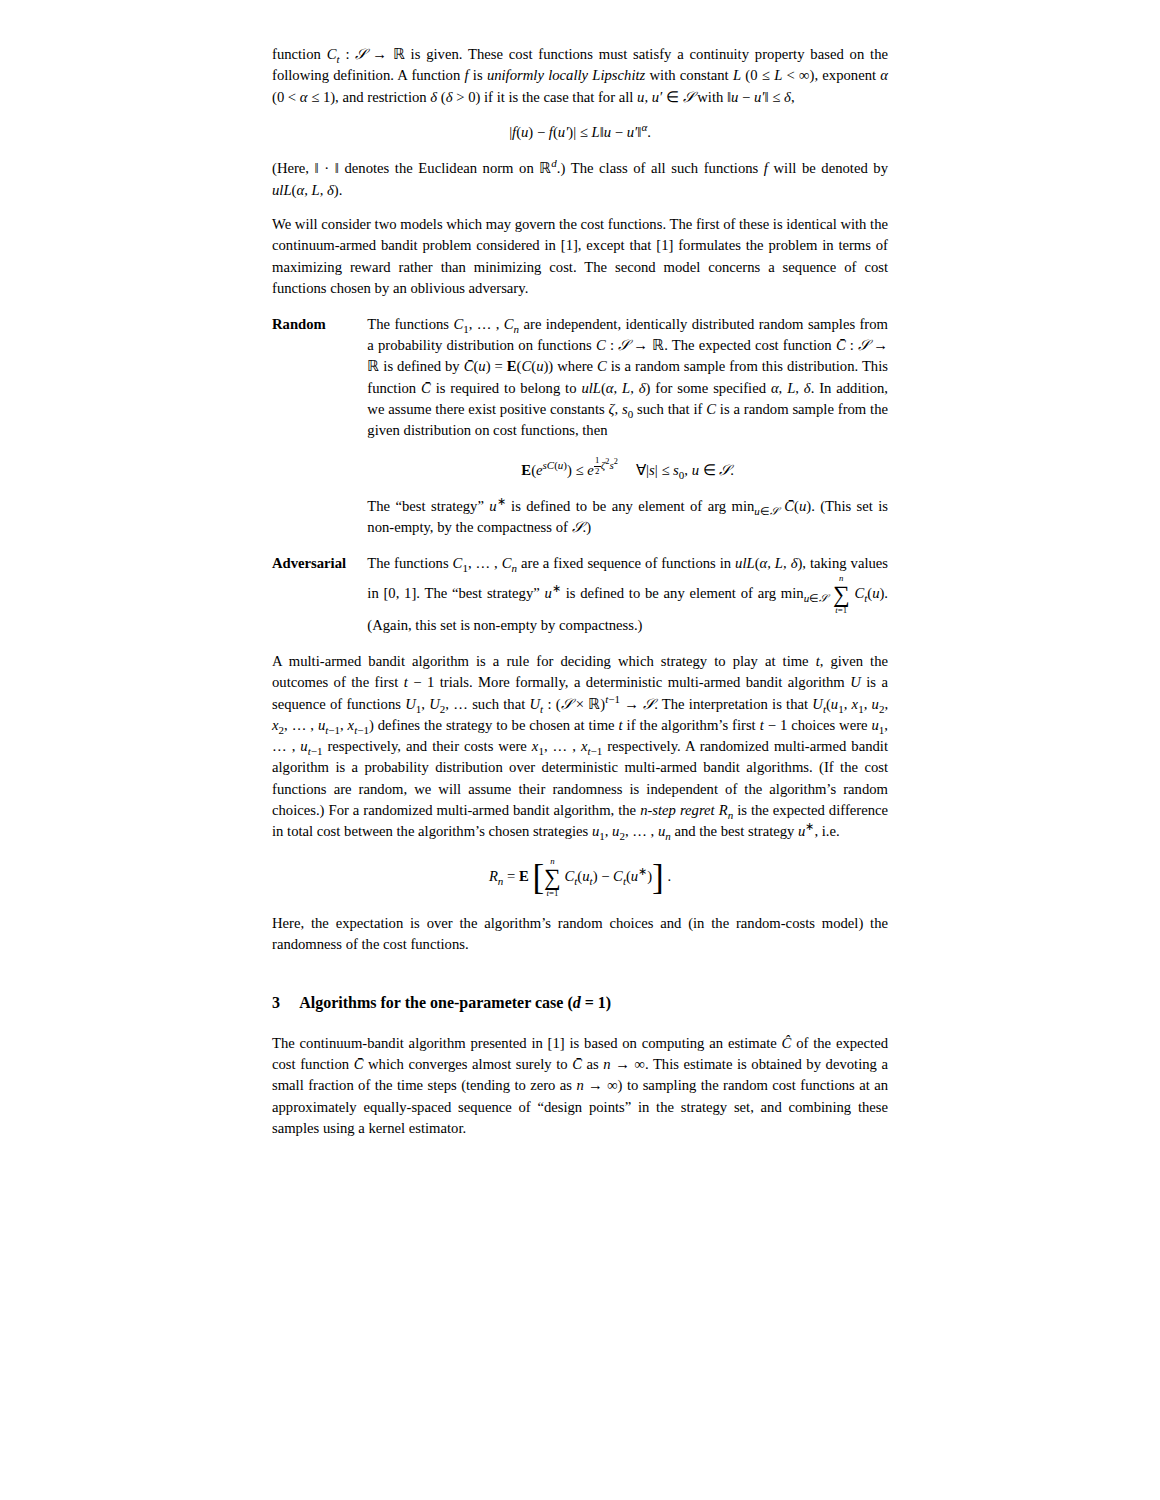function Ct : 𝒮 → ℝ is given. These cost functions must satisfy a continuity property based on the following definition. A function f is uniformly locally Lipschitz with constant L (0 ≤ L < ∞), exponent α (0 < α ≤ 1), and restriction δ (δ > 0) if it is the case that for all u, u′ ∈ 𝒮 with ‖u − u′‖ ≤ δ,
|f(u) − f(u′)| ≤ L‖u − u′‖α.
(Here, ‖ · ‖ denotes the Euclidean norm on ℝd.) The class of all such functions f will be denoted by ulL(α, L, δ).
We will consider two models which may govern the cost functions. The first of these is identical with the continuum-armed bandit problem considered in [1], except that [1] formulates the problem in terms of maximizing reward rather than minimizing cost. The second model concerns a sequence of cost functions chosen by an oblivious adversary.
Random
The functions C1, … , Cn are independent, identically distributed random samples from a probability distribution on functions C : 𝒮 → ℝ. The expected cost function C̄ : 𝒮 → ℝ is defined by C̄(u) = E(C(u)) where C is a random sample from this distribution. This function C̄ is required to belong to ulL(α, L, δ) for some specified α, L, δ. In addition, we assume there exist positive constants ζ, s0 such that if C is a random sample from the given distribution on cost functions, then
E(esC(u)) ≤ e12 ζ2s2 ∀|s| ≤ s0, u ∈ 𝒮.
The “best strategy” u∗ is defined to be any element of arg minu∈𝒮 C̄(u). (This set is non-empty, by the compactness of 𝒮.)
Adversarial
The functions C1, … , Cn are a fixed sequence of functions in ulL(α, L, δ), taking values in [0, 1]. The “best strategy” u∗ is defined to be any element of arg minu∈𝒮 n∑t=1 Ct(u). (Again, this set is non-empty by compactness.)
A multi-armed bandit algorithm is a rule for deciding which strategy to play at time t, given the outcomes of the first t − 1 trials. More formally, a deterministic multi-armed bandit algorithm U is a sequence of functions U1, U2, … such that Ut : (𝒮 × ℝ)t−1 → 𝒮. The interpretation is that Ut(u1, x1, u2, x2, … , ut−1, xt−1) defines the strategy to be chosen at time t if the algorithm’s first t − 1 choices were u1, … , ut−1 respectively, and their costs were x1, … , xt−1 respectively. A randomized multi-armed bandit algorithm is a probability distribution over deterministic multi-armed bandit algorithms. (If the cost functions are random, we will assume their randomness is independent of the algorithm’s random choices.) For a randomized multi-armed bandit algorithm, the n-step regret Rn is the expected difference in total cost between the algorithm’s chosen strategies u1, u2, … , un and the best strategy u∗, i.e.
Rn = E [n∑t=1 Ct(ut) − Ct(u∗)] .
Here, the expectation is over the algorithm’s random choices and (in the random-costs model) the randomness of the cost functions.
3 Algorithms for the one-parameter case (d = 1)
The continuum-bandit algorithm presented in [1] is based on computing an estimate Ĉ of the expected cost function C̄ which converges almost surely to C̄ as n → ∞. This estimate is obtained by devoting a small fraction of the time steps (tending to zero as n → ∞) to sampling the random cost functions at an approximately equally-spaced sequence of “design points” in the strategy set, and combining these samples using a kernel estimator.